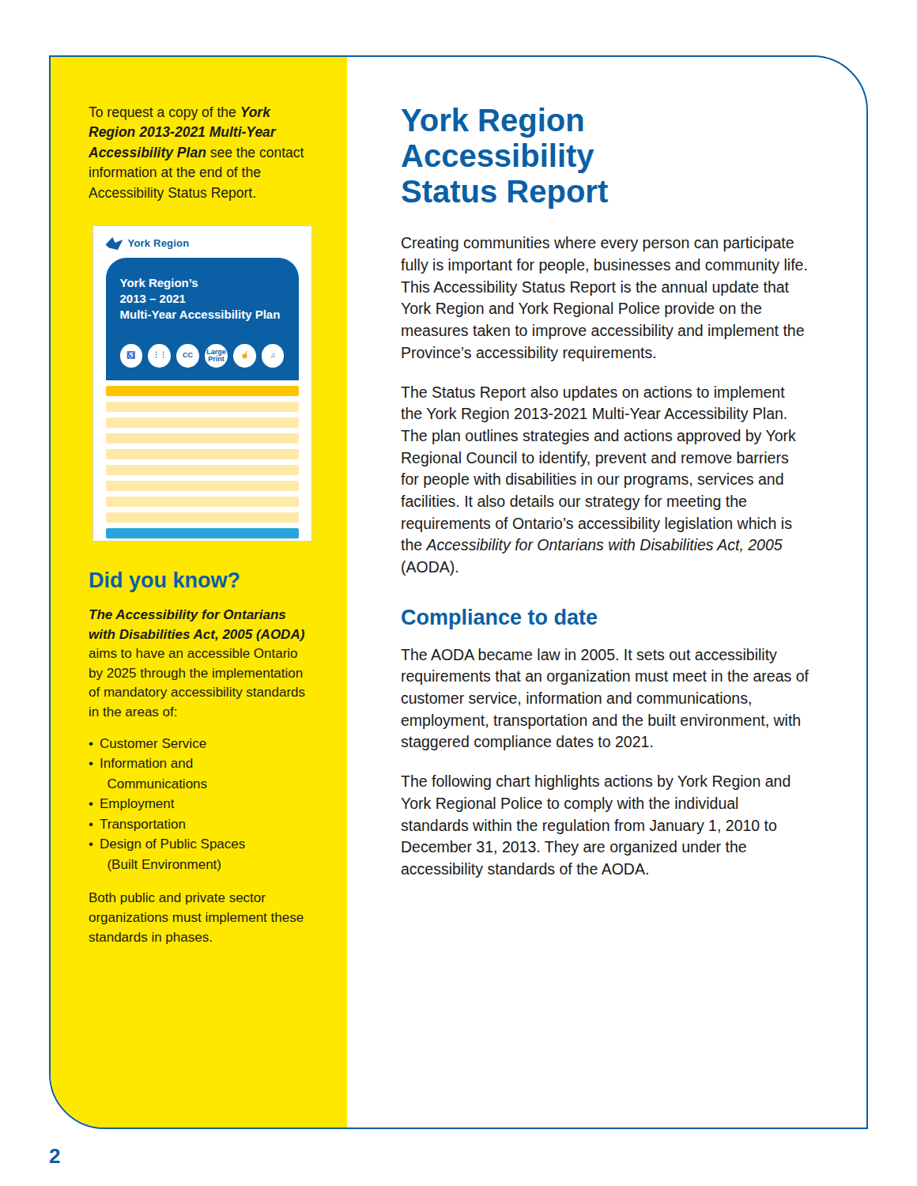To request a copy of the York Region 2013-2021 Multi-Year Accessibility Plan see the contact information at the end of the Accessibility Status Report.
York Region
York Region’s
2013 – 2021
Multi-Year Accessibility Plan
♿ ⋮⋮ CC Large
Print ☝ ♫
Did you know?
The Accessibility for Ontarians with Disabilities Act, 2005 (AODA) aims to have an accessible Ontario by 2025 through the implementation of mandatory accessibility standards in the areas of:
Customer Service
Information and
Communications
Employment
Transportation
Design of Public Spaces
(Built Environment)
Both public and private sector organizations must implement these standards in phases.
York Region
Accessibility
Status Report
Creating communities where every person can participate fully is important for people, businesses and community life. This Accessibility Status Report is the annual update that York Region and York Regional Police provide on the measures taken to improve accessibility and implement the Province’s accessibility requirements.
The Status Report also updates on actions to implement the York Region 2013-2021 Multi-Year Accessibility Plan. The plan outlines strategies and actions approved by York Regional Council to identify, prevent and remove barriers for people with disabilities in our programs, services and facilities. It also details our strategy for meeting the requirements of Ontario’s accessibility legislation which is the Accessibility for Ontarians with Disabilities Act, 2005 (AODA).
Compliance to date
The AODA became law in 2005. It sets out accessibility requirements that an organization must meet in the areas of customer service, information and communications, employment, transportation and the built environment, with staggered compliance dates to 2021.
The following chart highlights actions by York Region and York Regional Police to comply with the individual standards within the regulation from January 1, 2010 to December 31, 2013. They are organized under the accessibility standards of the AODA.
2